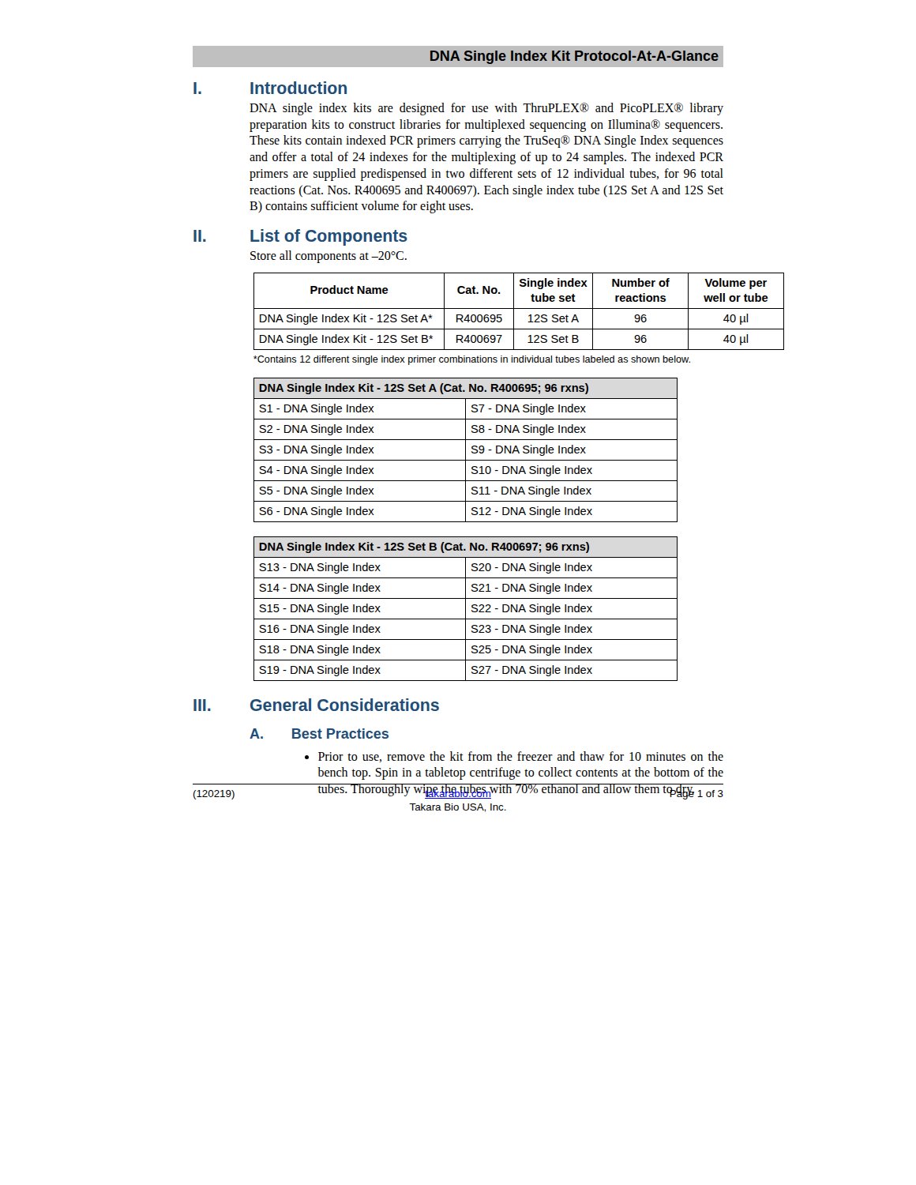DNA Single Index Kit Protocol-At-A-Glance
I.
Introduction
DNA single index kits are designed for use with ThruPLEX® and PicoPLEX® library preparation kits to construct libraries for multiplexed sequencing on Illumina® sequencers. These kits contain indexed PCR primers carrying the TruSeq® DNA Single Index sequences and offer a total of 24 indexes for the multiplexing of up to 24 samples. The indexed PCR primers are supplied predispensed in two different sets of 12 individual tubes, for 96 total reactions (Cat. Nos. R400695 and R400697). Each single index tube (12S Set A and 12S Set B) contains sufficient volume for eight uses.
II.
List of Components
Store all components at –20°C.
| Product Name | Cat. No. | Single index tube set | Number of reactions | Volume per well or tube |
| --- | --- | --- | --- | --- |
| DNA Single Index Kit - 12S Set A* | R400695 | 12S Set A | 96 | 40 µl |
| DNA Single Index Kit - 12S Set B* | R400697 | 12S Set B | 96 | 40 µl |
*Contains 12 different single index primer combinations in individual tubes labeled as shown below.
| DNA Single Index Kit - 12S Set A (Cat. No. R400695; 96 rxns) |
| --- |
| S1 - DNA Single Index | S7 - DNA Single Index |
| S2 - DNA Single Index | S8 - DNA Single Index |
| S3 - DNA Single Index | S9 - DNA Single Index |
| S4 - DNA Single Index | S10 - DNA Single Index |
| S5 - DNA Single Index | S11 - DNA Single Index |
| S6 - DNA Single Index | S12 - DNA Single Index |
| DNA Single Index Kit - 12S Set B (Cat. No. R400697; 96 rxns) |
| --- |
| S13 - DNA Single Index | S20 - DNA Single Index |
| S14 - DNA Single Index | S21 - DNA Single Index |
| S15 - DNA Single Index | S22 - DNA Single Index |
| S16 - DNA Single Index | S23 - DNA Single Index |
| S18 - DNA Single Index | S25 - DNA Single Index |
| S19 - DNA Single Index | S27 - DNA Single Index |
III.
General Considerations
A.
Best Practices
Prior to use, remove the kit from the freezer and thaw for 10 minutes on the bench top. Spin in a tabletop centrifuge to collect contents at the bottom of the tubes. Thoroughly wipe the tubes with 70% ethanol and allow them to dry.
| (120219) | takarabio.com Takara Bio USA, Inc. | Page 1 of 3 |